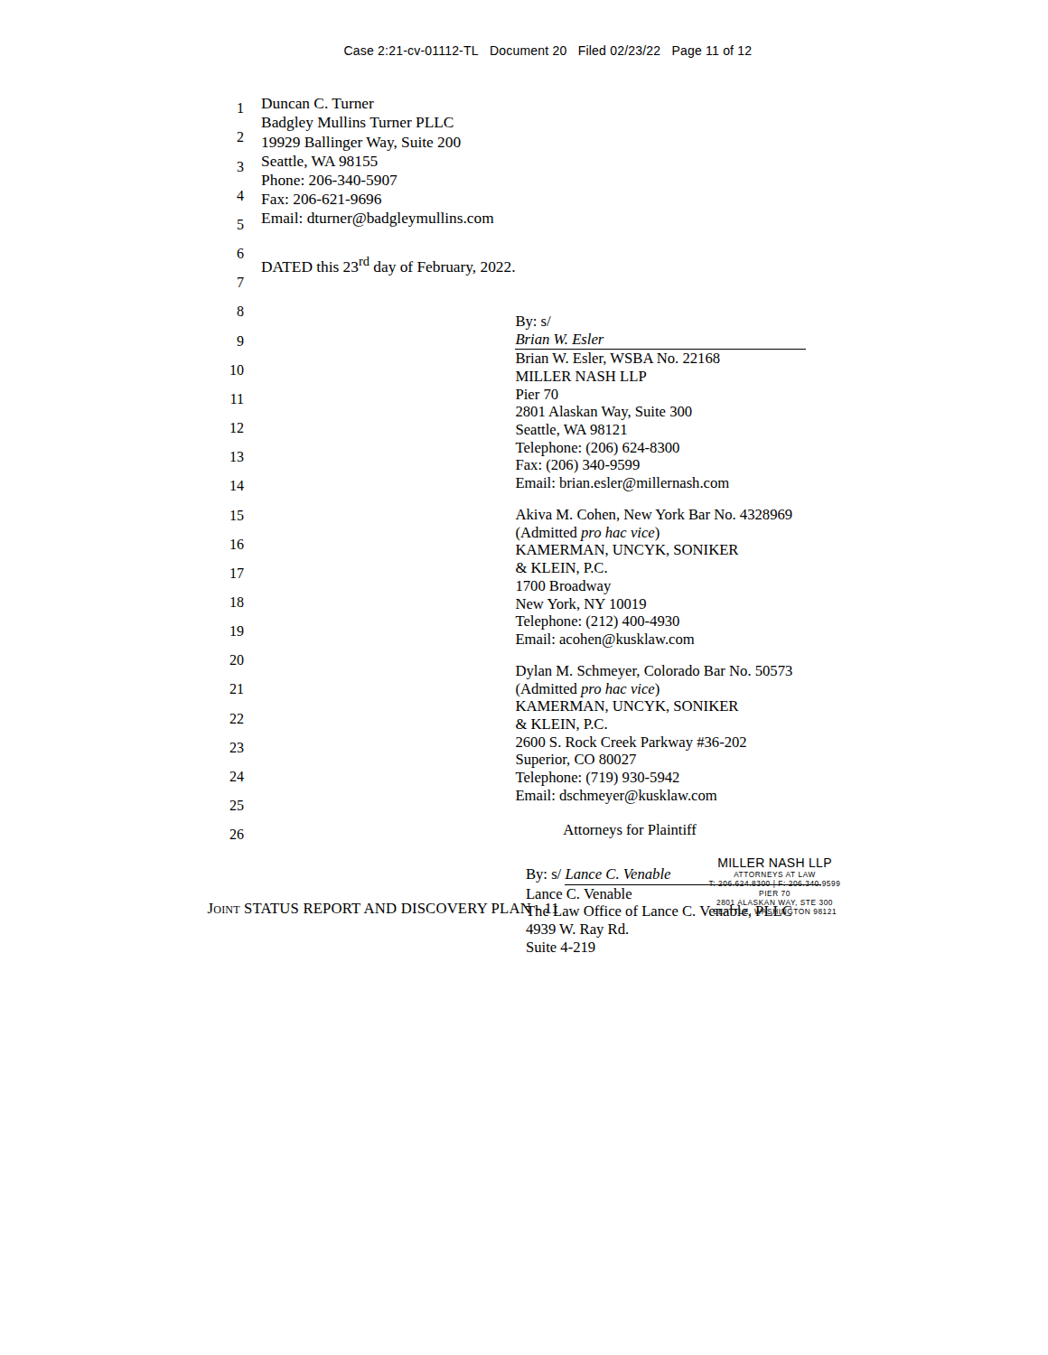Case 2:21-cv-01112-TL Document 20 Filed 02/23/22 Page 11 of 12
1
2
3
4
5
6
7
8
9
10
11
12
13
14
15
16
17
18
19
20
21
22
23
24
25
26
Duncan C. Turner
Badgley Mullins Turner PLLC
19929 Ballinger Way, Suite 200
Seattle, WA 98155
Phone: 206-340-5907
Fax: 206-621-9696
Email: dturner@badgleymullins.com
DATED this 23rd day of February, 2022.
By: s/ Brian W. Esler
Brian W. Esler, WSBA No. 22168
MILLER NASH LLP
Pier 70
2801 Alaskan Way, Suite 300
Seattle, WA 98121
Telephone: (206) 624-8300
Fax: (206) 340-9599
Email: brian.esler@millernash.com
Akiva M. Cohen, New York Bar No. 4328969
(Admitted pro hac vice)
KAMERMAN, UNCYK, SONIKER
& KLEIN, P.C.
1700 Broadway
New York, NY 10019
Telephone: (212) 400-4930
Email: acohen@kusklaw.com
Dylan M. Schmeyer, Colorado Bar No. 50573
(Admitted pro hac vice)
KAMERMAN, UNCYK, SONIKER
& KLEIN, P.C.
2600 S. Rock Creek Parkway #36-202
Superior, CO 80027
Telephone: (719) 930-5942
Email: dschmeyer@kusklaw.com
Attorneys for Plaintiff
By: s/ Lance C. Venable
Lance C. Venable
The Law Office of Lance C. Venable, PLLC
4939 W. Ray Rd.
Suite 4-219
Joint STATUS REPORT AND DISCOVERY PLAN - 11
MILLER NASH LLP
ATTORNEYS AT LAW
T: 206.624.8300 | F: 206.340.9599
PIER 70
2801 ALASKAN WAY, STE 300
SEATTLE, WASHINGTON 98121